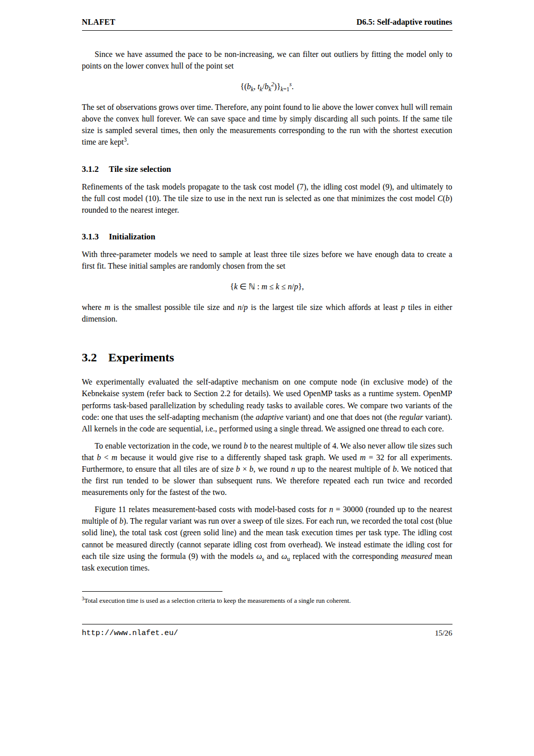NLAFET D6.5: Self-adaptive routines
Since we have assumed the pace to be non-increasing, we can filter out outliers by fitting the model only to points on the lower convex hull of the point set
{(bk, tk/bk2)}k=1s.
The set of observations grows over time. Therefore, any point found to lie above the lower convex hull will remain above the convex hull forever. We can save space and time by simply discarding all such points. If the same tile size is sampled several times, then only the measurements corresponding to the run with the shortest execution time are kept3.
3.1.2 Tile size selection
Refinements of the task models propagate to the task cost model (7), the idling cost model (9), and ultimately to the full cost model (10). The tile size to use in the next run is selected as one that minimizes the cost model C(b) rounded to the nearest integer.
3.1.3 Initialization
With three-parameter models we need to sample at least three tile sizes before we have enough data to create a first fit. These initial samples are randomly chosen from the set
{k ∈ ℕ : m ≤ k ≤ n/p},
where m is the smallest possible tile size and n/p is the largest tile size which affords at least p tiles in either dimension.
3.2 Experiments
We experimentally evaluated the self-adaptive mechanism on one compute node (in exclusive mode) of the Kebnekaise system (refer back to Section 2.2 for details). We used OpenMP tasks as a runtime system. OpenMP performs task-based parallelization by scheduling ready tasks to available cores. We compare two variants of the code: one that uses the self-adapting mechanism (the adaptive variant) and one that does not (the regular variant). All kernels in the code are sequential, i.e., performed using a single thread. We assigned one thread to each core.
To enable vectorization in the code, we round b to the nearest multiple of 4. We also never allow tile sizes such that b < m because it would give rise to a differently shaped task graph. We used m = 32 for all experiments. Furthermore, to ensure that all tiles are of size b × b, we round n up to the nearest multiple of b. We noticed that the first run tended to be slower than subsequent runs. We therefore repeated each run twice and recorded measurements only for the fastest of the two.
Figure 11 relates measurement-based costs with model-based costs for n = 30000 (rounded up to the nearest multiple of b). The regular variant was run over a sweep of tile sizes. For each run, we recorded the total cost (blue solid line), the total task cost (green solid line) and the mean task execution times per task type. The idling cost cannot be measured directly (cannot separate idling cost from overhead). We instead estimate the idling cost for each tile size using the formula (9) with the models ωs and ωu replaced with the corresponding measured mean task execution times.
3Total execution time is used as a selection criteria to keep the measurements of a single run coherent.
http://www.nlafet.eu/ 15/26